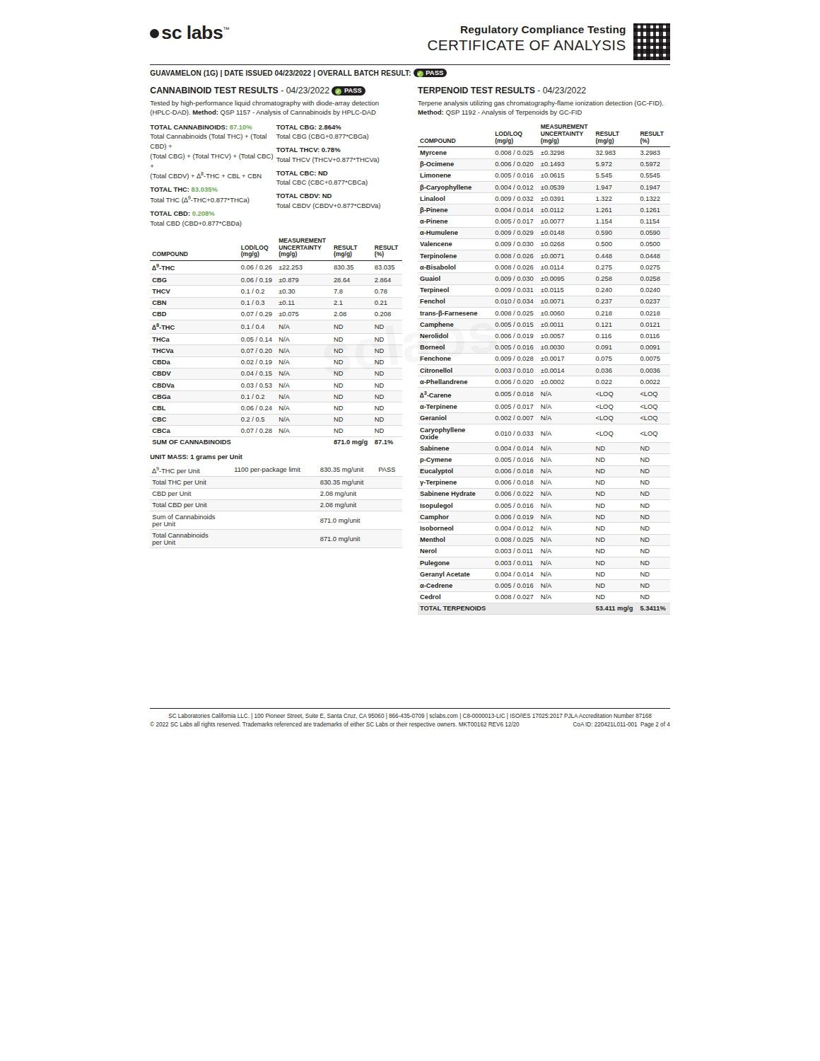sclabs
sc labs™
Regulatory Compliance Testing
CERTIFICATE OF ANALYSIS
GUAVAMELON (1G) | DATE ISSUED 04/23/2022 | OVERALL BATCH RESULT: ✓ PASS
CANNABINOID TEST RESULTS - 04/23/2022 ✓ PASS
Tested by high-performance liquid chromatography with diode-array detection (HPLC-DAD). Method: QSP 1157 - Analysis of Cannabinoids by HPLC-DAD
TOTAL CANNABINOIDS: 87.10%
Total Cannabinoids (Total THC) + (Total CBD) +
(Total CBG) + (Total THCV) + (Total CBC) +
(Total CBDV) + ∆8-THC + CBL + CBN
TOTAL THC: 83.035%
Total THC (∆9-THC+0.877*THCa)
TOTAL CBD: 0.208%
Total CBD (CBD+0.877*CBDa)
TOTAL CBG: 2.864%
Total CBG (CBG+0.877*CBGa)
TOTAL THCV: 0.78%
Total THCV (THCV+0.877*THCVa)
TOTAL CBC: ND
Total CBC (CBC+0.877*CBCa)
TOTAL CBDV: ND
Total CBDV (CBDV+0.877*CBDVa)
| COMPOUND | LOD/LOQ (mg/g) | MEASUREMENT UNCERTAINTY (mg/g) | RESULT (mg/g) | RESULT (%) |
| --- | --- | --- | --- | --- |
| ∆ 9 -THC | 0.06 / 0.26 | ±22.253 | 830.35 | 83.035 |
| CBG | 0.06 / 0.19 | ±0.879 | 28.64 | 2.864 |
| THCV | 0.1 / 0.2 | ±0.30 | 7.8 | 0.78 |
| CBN | 0.1 / 0.3 | ±0.11 | 2.1 | 0.21 |
| CBD | 0.07 / 0.29 | ±0.075 | 2.08 | 0.208 |
| ∆ 8 -THC | 0.1 / 0.4 | N/A | ND | ND |
| THCa | 0.05 / 0.14 | N/A | ND | ND |
| THCVa | 0.07 / 0.20 | N/A | ND | ND |
| CBDa | 0.02 / 0.19 | N/A | ND | ND |
| CBDV | 0.04 / 0.15 | N/A | ND | ND |
| CBDVa | 0.03 / 0.53 | N/A | ND | ND |
| CBGa | 0.1 / 0.2 | N/A | ND | ND |
| CBL | 0.06 / 0.24 | N/A | ND | ND |
| CBC | 0.2 / 0.5 | N/A | ND | ND |
| CBCa | 0.07 / 0.28 | N/A | ND | ND |
| SUM OF CANNABINOIDS | | | 871.0 mg/g | 87.1% |
UNIT MASS: 1 grams per Unit
| ∆ 9 -THC per Unit | 1100 per-package limit | 830.35 mg/unit | PASS |
| Total THC per Unit | | 830.35 mg/unit | |
| CBD per Unit | | 2.08 mg/unit | |
| Total CBD per Unit | | 2.08 mg/unit | |
| Sum of Cannabinoids per Unit | | 871.0 mg/unit | |
| Total Cannabinoids per Unit | | 871.0 mg/unit | |
TERPENOID TEST RESULTS - 04/23/2022
Terpene analysis utilizing gas chromatography-flame ionization detection (GC-FID). Method: QSP 1192 - Analysis of Terpenoids by GC-FID
| COMPOUND | LOD/LOQ (mg/g) | MEASUREMENT UNCERTAINTY (mg/g) | RESULT (mg/g) | RESULT (%) |
| --- | --- | --- | --- | --- |
| Myrcene | 0.008 / 0.025 | ±0.3298 | 32.983 | 3.2983 |
| β-Ocimene | 0.006 / 0.020 | ±0.1493 | 5.972 | 0.5972 |
| Limonene | 0.005 / 0.016 | ±0.0615 | 5.545 | 0.5545 |
| β-Caryophyllene | 0.004 / 0.012 | ±0.0539 | 1.947 | 0.1947 |
| Linalool | 0.009 / 0.032 | ±0.0391 | 1.322 | 0.1322 |
| β-Pinene | 0.004 / 0.014 | ±0.0112 | 1.261 | 0.1261 |
| α-Pinene | 0.005 / 0.017 | ±0.0077 | 1.154 | 0.1154 |
| α-Humulene | 0.009 / 0.029 | ±0.0148 | 0.590 | 0.0590 |
| Valencene | 0.009 / 0.030 | ±0.0268 | 0.500 | 0.0500 |
| Terpinolene | 0.008 / 0.026 | ±0.0071 | 0.448 | 0.0448 |
| α-Bisabolol | 0.008 / 0.026 | ±0.0114 | 0.275 | 0.0275 |
| Guaiol | 0.009 / 0.030 | ±0.0095 | 0.258 | 0.0258 |
| Terpineol | 0.009 / 0.031 | ±0.0115 | 0.240 | 0.0240 |
| Fenchol | 0.010 / 0.034 | ±0.0071 | 0.237 | 0.0237 |
| trans-β-Farnesene | 0.008 / 0.025 | ±0.0060 | 0.218 | 0.0218 |
| Camphene | 0.005 / 0.015 | ±0.0011 | 0.121 | 0.0121 |
| Nerolidol | 0.006 / 0.019 | ±0.0057 | 0.116 | 0.0116 |
| Borneol | 0.005 / 0.016 | ±0.0030 | 0.091 | 0.0091 |
| Fenchone | 0.009 / 0.028 | ±0.0017 | 0.075 | 0.0075 |
| Citronellol | 0.003 / 0.010 | ±0.0014 | 0.036 | 0.0036 |
| α-Phellandrene | 0.006 / 0.020 | ±0.0002 | 0.022 | 0.0022 |
| ∆ 3 -Carene | 0.005 / 0.018 | N/A | <LOQ | <LOQ |
| α-Terpinene | 0.005 / 0.017 | N/A | <LOQ | <LOQ |
| Geraniol | 0.002 / 0.007 | N/A | <LOQ | <LOQ |
| Caryophyllene Oxide | 0.010 / 0.033 | N/A | <LOQ | <LOQ |
| Sabinene | 0.004 / 0.014 | N/A | ND | ND |
| p-Cymene | 0.005 / 0.016 | N/A | ND | ND |
| Eucalyptol | 0.006 / 0.018 | N/A | ND | ND |
| γ-Terpinene | 0.006 / 0.018 | N/A | ND | ND |
| Sabinene Hydrate | 0.006 / 0.022 | N/A | ND | ND |
| Isopulegol | 0.005 / 0.016 | N/A | ND | ND |
| Camphor | 0.006 / 0.019 | N/A | ND | ND |
| Isoborneol | 0.004 / 0.012 | N/A | ND | ND |
| Menthol | 0.008 / 0.025 | N/A | ND | ND |
| Nerol | 0.003 / 0.011 | N/A | ND | ND |
| Pulegone | 0.003 / 0.011 | N/A | ND | ND |
| Geranyl Acetate | 0.004 / 0.014 | N/A | ND | ND |
| α-Cedrene | 0.005 / 0.016 | N/A | ND | ND |
| Cedrol | 0.008 / 0.027 | N/A | ND | ND |
| TOTAL TERPENOIDS | | | 53.411 mg/g | 5.3411% |
SC Laboratories California LLC. | 100 Pioneer Street, Suite E, Santa Cruz, CA 95060 | 866-435-0709 | sclabs.com | C8-0000013-LIC | ISO/IES 17025:2017 PJLA Accreditation Number 87168
© 2022 SC Labs all rights reserved. Trademarks referenced are trademarks of either SC Labs or their respective owners. MKT00162 REV6 12/20 CoA ID: 220421L011-001 Page 2 of 4